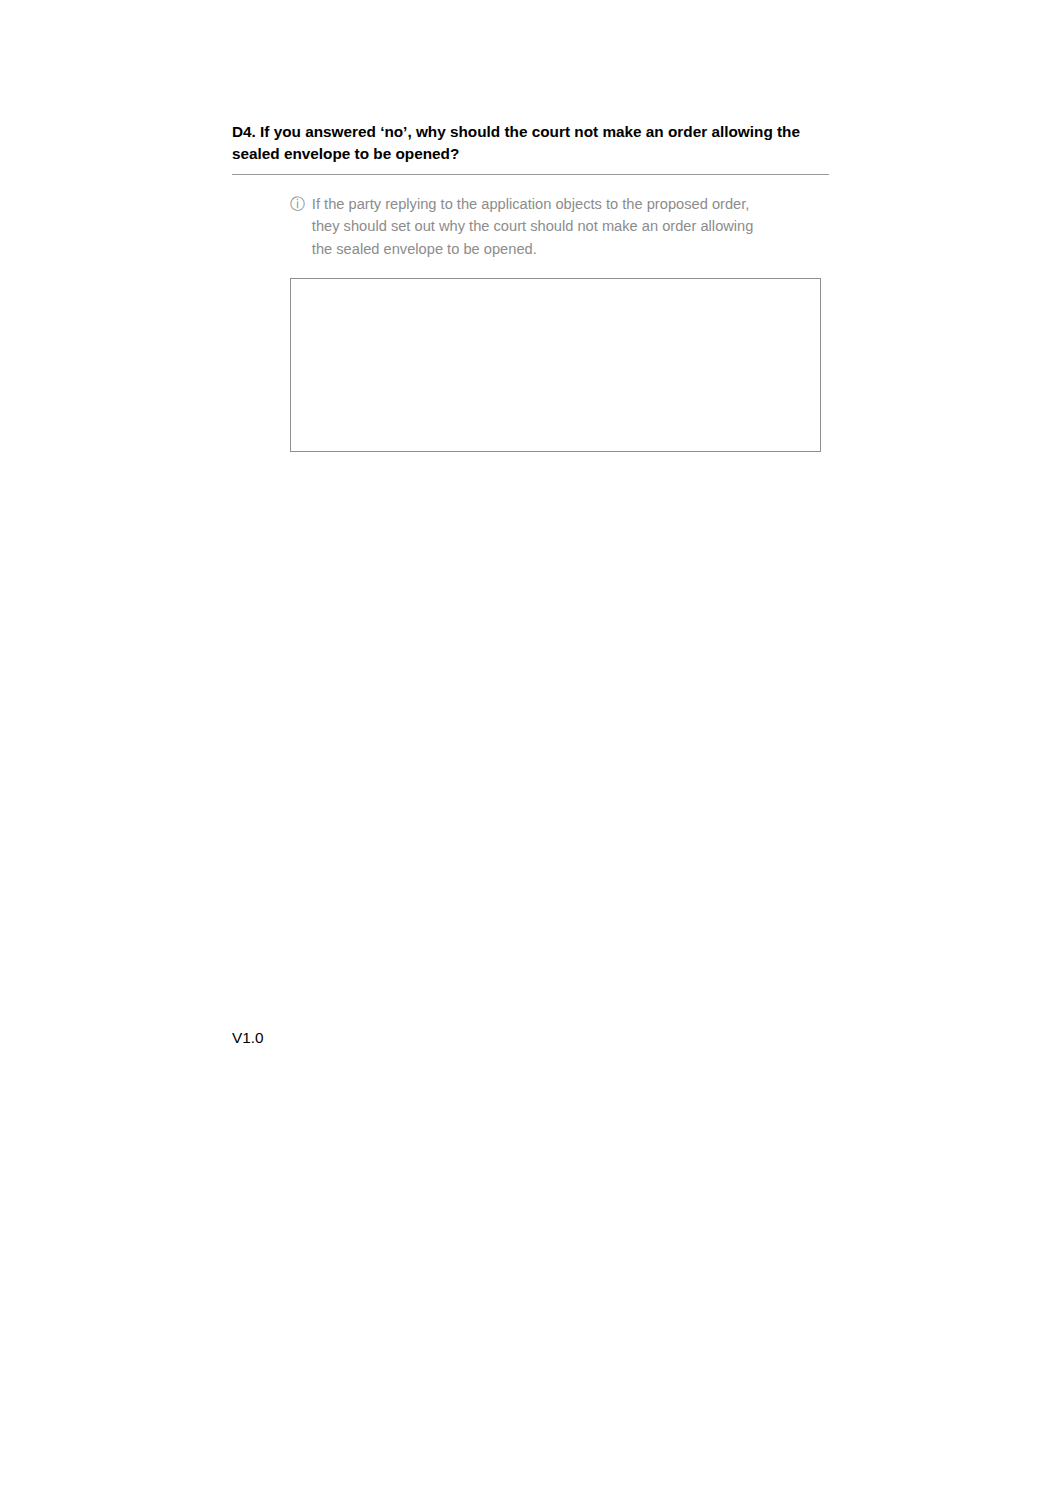D4. If you answered ‘no’, why should the court not make an order allowing the sealed envelope to be opened?
ⓘ If the party replying to the application objects to the proposed order, they should set out why the court should not make an order allowing the sealed envelope to be opened.
V1.0